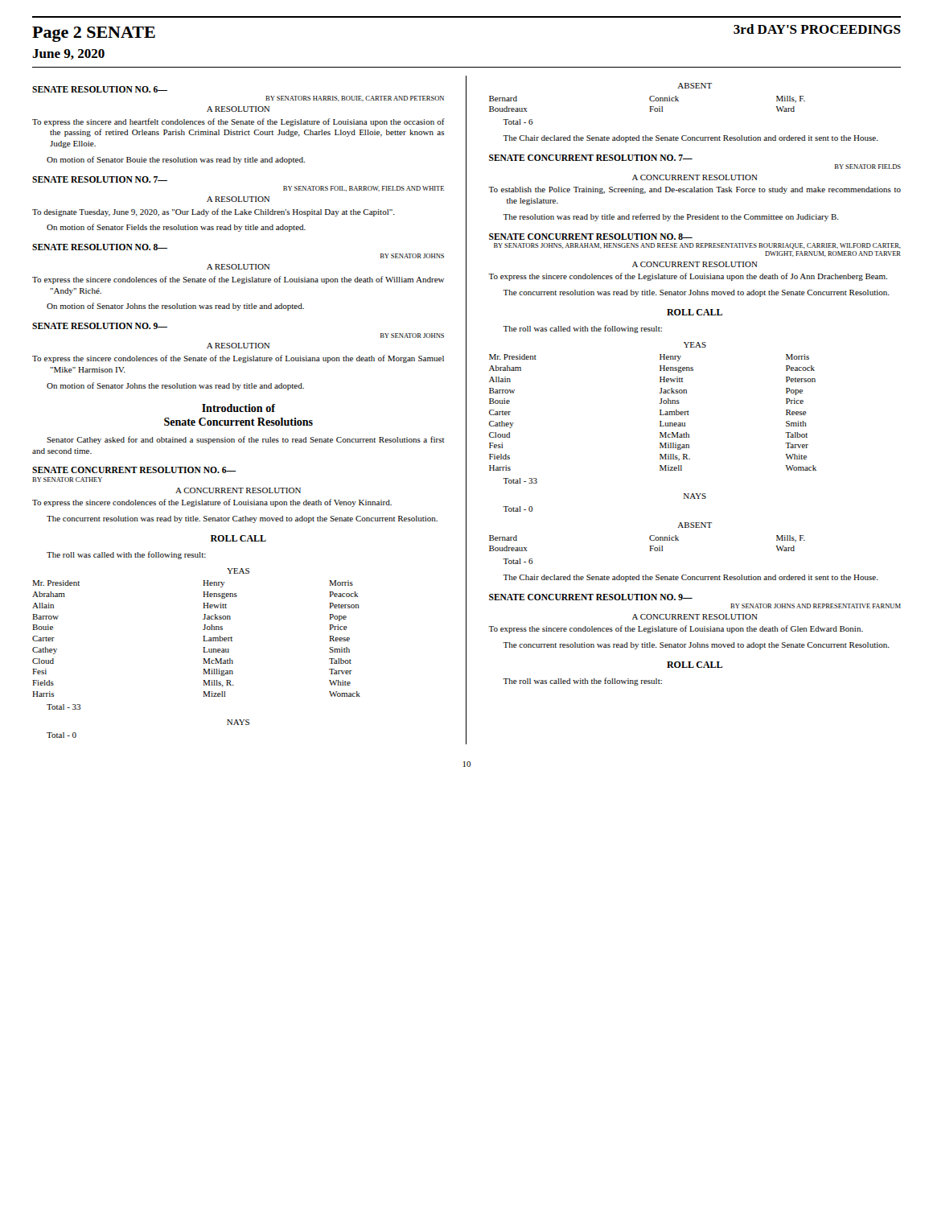Page 2 SENATE
3rd DAY'S PROCEEDINGS
June 9, 2020
SENATE RESOLUTION NO. 6—
BY SENATORS HARRIS, BOUIE, CARTER AND PETERSON
A RESOLUTION
To express the sincere and heartfelt condolences of the Senate of the Legislature of Louisiana upon the occasion of the passing of retired Orleans Parish Criminal District Court Judge, Charles Lloyd Elloie, better known as Judge Elloie.
On motion of Senator Bouie the resolution was read by title and adopted.
SENATE RESOLUTION NO. 7—
BY SENATORS FOIL, BARROW, FIELDS AND WHITE
A RESOLUTION
To designate Tuesday, June 9, 2020, as "Our Lady of the Lake Children's Hospital Day at the Capitol".
On motion of Senator Fields the resolution was read by title and adopted.
SENATE RESOLUTION NO. 8—
BY SENATOR JOHNS
A RESOLUTION
To express the sincere condolences of the Senate of the Legislature of Louisiana upon the death of William Andrew "Andy" Riché.
On motion of Senator Johns the resolution was read by title and adopted.
SENATE RESOLUTION NO. 9—
BY SENATOR JOHNS
A RESOLUTION
To express the sincere condolences of the Senate of the Legislature of Louisiana upon the death of Morgan Samuel "Mike" Harmison IV.
On motion of Senator Johns the resolution was read by title and adopted.
Introduction of
Senate Concurrent Resolutions
Senator Cathey asked for and obtained a suspension of the rules to read Senate Concurrent Resolutions a first and second time.
SENATE CONCURRENT RESOLUTION NO. 6—
BY SENATOR CATHEY
A CONCURRENT RESOLUTION
To express the sincere condolences of the Legislature of Louisiana upon the death of Venoy Kinnaird.
The concurrent resolution was read by title. Senator Cathey moved to adopt the Senate Concurrent Resolution.
ROLL CALL
The roll was called with the following result:
YEAS
| Mr. President | Henry | Morris |
| Abraham | Hensgens | Peacock |
| Allain | Hewitt | Peterson |
| Barrow | Jackson | Pope |
| Bouie | Johns | Price |
| Carter | Lambert | Reese |
| Cathey | Luneau | Smith |
| Cloud | McMath | Talbot |
| Fesi | Milligan | Tarver |
| Fields | Mills, R. | White |
| Harris | Mizell | Womack |
Total - 33
NAYS
Total - 0
ABSENT
| Bernard | Connick | Mills, F. |
| Boudreaux | Foil | Ward |
Total - 6
The Chair declared the Senate adopted the Senate Concurrent Resolution and ordered it sent to the House.
SENATE CONCURRENT RESOLUTION NO. 7—
BY SENATOR FIELDS
A CONCURRENT RESOLUTION
To establish the Police Training, Screening, and De-escalation Task Force to study and make recommendations to the legislature.
The resolution was read by title and referred by the President to the Committee on Judiciary B.
SENATE CONCURRENT RESOLUTION NO. 8—
BY SENATORS JOHNS, ABRAHAM, HENSGENS AND REESE AND REPRESENTATIVES BOURRIAQUE, CARRIER, WILFORD CARTER, DWIGHT, FARNUM, ROMERO AND TARVER
A CONCURRENT RESOLUTION
To express the sincere condolences of the Legislature of Louisiana upon the death of Jo Ann Drachenberg Beam.
The concurrent resolution was read by title. Senator Johns moved to adopt the Senate Concurrent Resolution.
ROLL CALL
The roll was called with the following result:
YEAS
| Mr. President | Henry | Morris |
| Abraham | Hensgens | Peacock |
| Allain | Hewitt | Peterson |
| Barrow | Jackson | Pope |
| Bouie | Johns | Price |
| Carter | Lambert | Reese |
| Cathey | Luneau | Smith |
| Cloud | McMath | Talbot |
| Fesi | Milligan | Tarver |
| Fields | Mills, R. | White |
| Harris | Mizell | Womack |
Total - 33
NAYS
Total - 0
ABSENT
| Bernard | Connick | Mills, F. |
| Boudreaux | Foil | Ward |
Total - 6
The Chair declared the Senate adopted the Senate Concurrent Resolution and ordered it sent to the House.
SENATE CONCURRENT RESOLUTION NO. 9—
BY SENATOR JOHNS AND REPRESENTATIVE FARNUM
A CONCURRENT RESOLUTION
To express the sincere condolences of the Legislature of Louisiana upon the death of Glen Edward Bonin.
The concurrent resolution was read by title. Senator Johns moved to adopt the Senate Concurrent Resolution.
ROLL CALL
The roll was called with the following result:
10